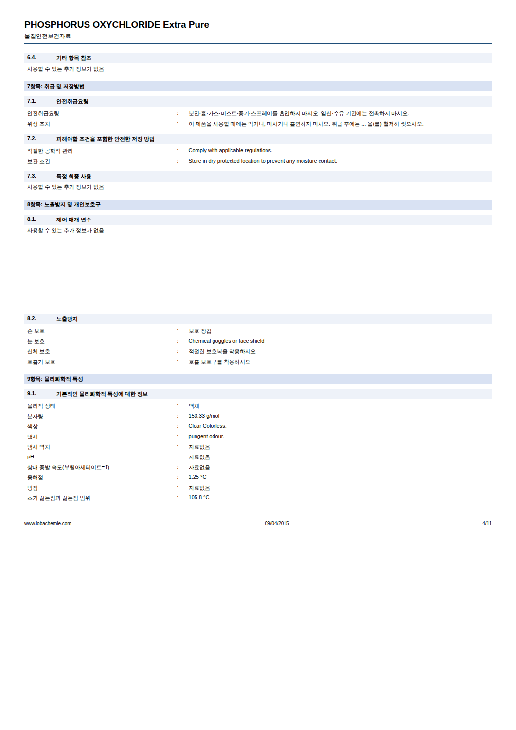PHOSPHORUS OXYCHLORIDE Extra Pure
물질안전보건자료
6.4. 기타 항목 참조
사용할 수 있는 추가 정보가 없음
7항목: 취급 및 저장방법
7.1. 안전취급요령
| 안전취급요령 | : | 분진·흄·가스·미스트·증기·스프레이를 흡입하지 마시오. 임신·수유 기간에는 접촉하지 마시오. |
| 위생 조치 | : | 이 제품을 사용할 때에는 먹거나, 마시거나 흡연하지 마시오. 취급 후에는 ... 을(를) 철저히 씻으시오. |
7.2. 피해야할 조건을 포함한 안전한 저장 방법
| 적절한 공학적 관리 | : | Comply with applicable regulations. |
| 보관 조건 | : | Store in dry protected location to prevent any moisture contact. |
7.3. 특정 최종 사용
사용할 수 있는 추가 정보가 없음
8항목: 노출방지 및 개인보호구
8.1. 제어 매개 변수
사용할 수 있는 추가 정보가 없음
8.2. 노출방지
| 손 보호 | : | 보호 장갑 |
| 눈 보호 | : | Chemical goggles or face shield |
| 신체 보호 | : | 적절한 보호복을 착용하시오 |
| 호흡기 보호 | : | 호흡 보호구를 착용하시오 |
9항목: 물리화학적 특성
9.1. 기본적인 물리화학적 특성에 대한 정보
| 물리적 상태 | : | 액체 |
| 분자량 | : | 153.33 g/mol |
| 색상 | : | Clear Colorless. |
| 냄새 | : | pungent odour. |
| 냄새 역치 | : | 자료없음 |
| pH | : | 자료없음 |
| 상대 증발 속도(부틸아세테이트=1) | : | 자료없음 |
| 융해점 | : | 1.25 °C |
| 빙점 | : | 자료없음 |
| 초기 끓는점과 끓는점 범위 | : | 105.8 °C |
www.lobachemie.com 09/04/2015 4/11